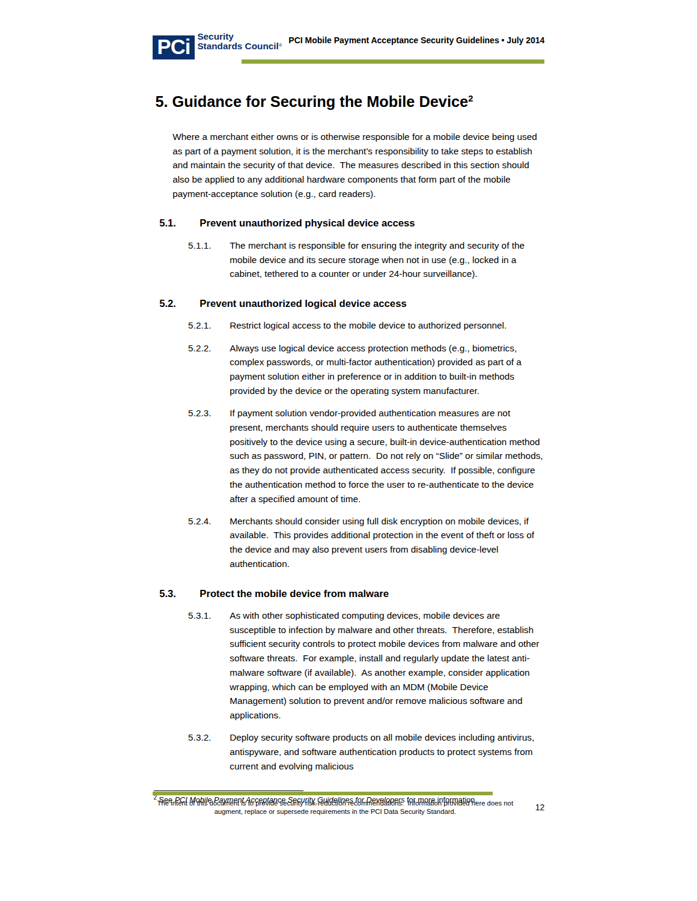PCi Security Standards Council®
PCI Mobile Payment Acceptance Security Guidelines • July 2014
5. Guidance for Securing the Mobile Device2
Where a merchant either owns or is otherwise responsible for a mobile device being used as part of a payment solution, it is the merchant’s responsibility to take steps to establish and maintain the security of that device. The measures described in this section should also be applied to any additional hardware components that form part of the mobile payment-acceptance solution (e.g., card readers).
5.1. Prevent unauthorized physical device access
5.1.1. The merchant is responsible for ensuring the integrity and security of the mobile device and its secure storage when not in use (e.g., locked in a cabinet, tethered to a counter or under 24-hour surveillance).
5.2. Prevent unauthorized logical device access
5.2.1. Restrict logical access to the mobile device to authorized personnel.
5.2.2. Always use logical device access protection methods (e.g., biometrics, complex passwords, or multi-factor authentication) provided as part of a payment solution either in preference or in addition to built-in methods provided by the device or the operating system manufacturer.
5.2.3. If payment solution vendor-provided authentication measures are not present, merchants should require users to authenticate themselves positively to the device using a secure, built-in device-authentication method such as password, PIN, or pattern. Do not rely on “Slide” or similar methods, as they do not provide authenticated access security. If possible, configure the authentication method to force the user to re-authenticate to the device after a specified amount of time.
5.2.4. Merchants should consider using full disk encryption on mobile devices, if available. This provides additional protection in the event of theft or loss of the device and may also prevent users from disabling device-level authentication.
5.3. Protect the mobile device from malware
5.3.1. As with other sophisticated computing devices, mobile devices are susceptible to infection by malware and other threats. Therefore, establish sufficient security controls to protect mobile devices from malware and other software threats. For example, install and regularly update the latest anti-malware software (if available). As another example, consider application wrapping, which can be employed with an MDM (Mobile Device Management) solution to prevent and/or remove malicious software and applications.
5.3.2. Deploy security software products on all mobile devices including antivirus, antispyware, and software authentication products to protect systems from current and evolving malicious
2 See PCI Mobile Payment Acceptance Security Guidelines for Developers for more information.
The intent of this document is to provide security risk-reduction recommendations. Information provided here does not
augment, replace or supersede requirements in the PCI Data Security Standard.
12